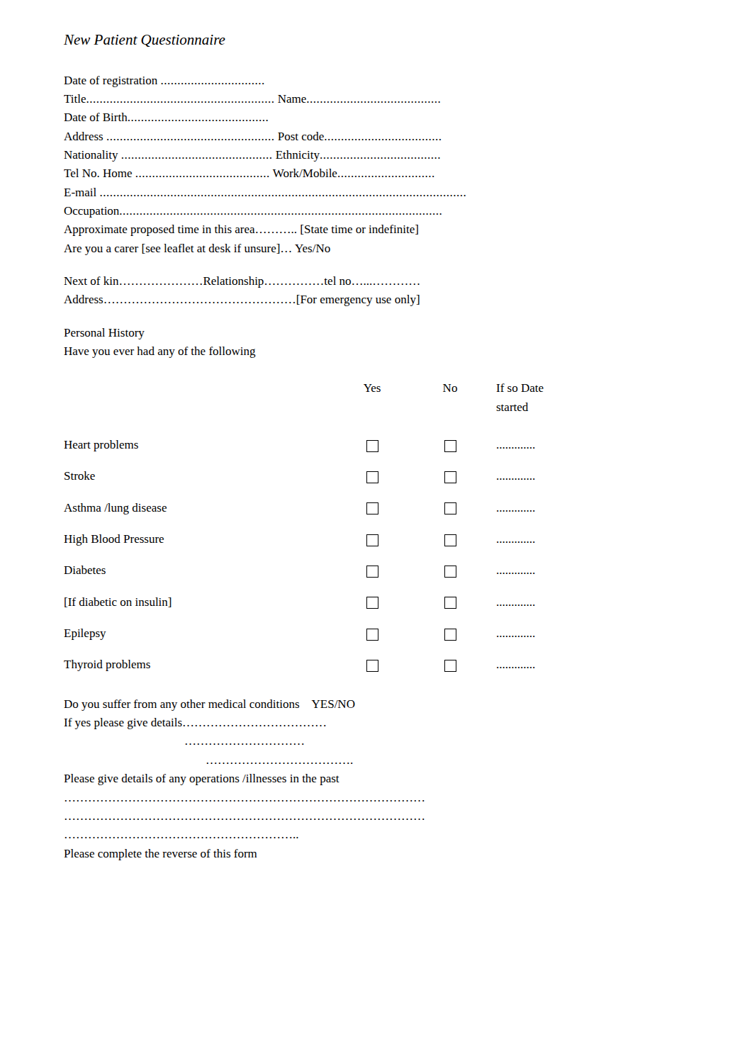New Patient Questionnaire
Date of registration ...............................
Title........................................................ Name........................................
Date of Birth..........................................
Address .................................................. Post code...................................
Nationality ............................................. Ethnicity....................................
Tel No. Home ........................................ Work/Mobile.............................
E-mail .............................................................................................................
Occupation................................................................................................
Approximate proposed time in this area……….. [State time or indefinite]
Are you a carer [see leaflet at desk if unsure]… Yes/No
Next of kin…………………Relationship……………tel no…...…………
Address…………………………………………[For emergency use only]
Personal History
Have you ever had any of the following
| | Yes | No | If so Date started |
| --- | --- | --- | --- |
| Heart problems | | | ............. |
| Stroke | | | ............. |
| Asthma /lung disease | | | ............. |
| High Blood Pressure | | | ............. |
| Diabetes | | | ............. |
| [If diabetic on insulin] | | | ............. |
| Epilepsy | | | ............. |
| Thyroid problems | | | ............. |
Do you suffer from any other medical conditions YES/NO
If yes please give details………………………………
…………………………
……………………………….
Please give details of any operations /illnesses in the past
………………………………………………………………………………
………………………………………………………………………………
…………………………………………………..
Please complete the reverse of this form